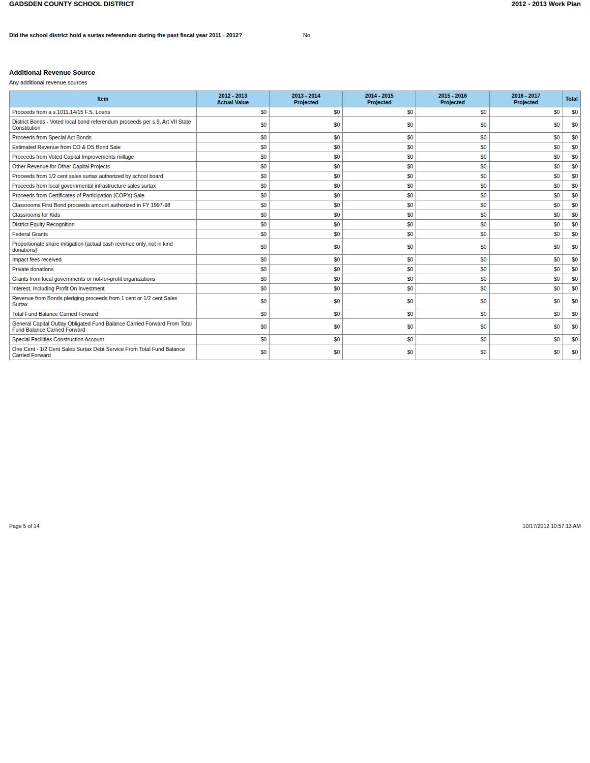GADSDEN COUNTY SCHOOL DISTRICT
2012 - 2013 Work Plan
Did the school district hold a surtax referendum during the past fiscal year 2011 - 2012?No
Additional Revenue Source
Any additional revenue sources
| Item | 2012 - 2013 Actual Value | 2013 - 2014 Projected | 2014 - 2015 Projected | 2015 - 2016 Projected | 2016 - 2017 Projected | Total |
| --- | --- | --- | --- | --- | --- | --- |
| Proceeds from a s.1011.14/15 F.S. Loans | $0 | $0 | $0 | $0 | $0 | $0 |
| District Bonds - Voted local bond referendum proceeds per s.9, Art VII State Constitution | $0 | $0 | $0 | $0 | $0 | $0 |
| Proceeds from Special Act Bonds | $0 | $0 | $0 | $0 | $0 | $0 |
| Estimated Revenue from CO & DS Bond Sale | $0 | $0 | $0 | $0 | $0 | $0 |
| Proceeds from Voted Capital Improvements millage | $0 | $0 | $0 | $0 | $0 | $0 |
| Other Revenue for Other Capital Projects | $0 | $0 | $0 | $0 | $0 | $0 |
| Proceeds from 1/2 cent sales surtax authorized by school board | $0 | $0 | $0 | $0 | $0 | $0 |
| Proceeds from local governmental infrastructure sales surtax | $0 | $0 | $0 | $0 | $0 | $0 |
| Proceeds from Certificates of Participation (COP's) Sale | $0 | $0 | $0 | $0 | $0 | $0 |
| Classrooms First Bond proceeds amount authorized in FY 1997-98 | $0 | $0 | $0 | $0 | $0 | $0 |
| Classrooms for Kids | $0 | $0 | $0 | $0 | $0 | $0 |
| District Equity Recognition | $0 | $0 | $0 | $0 | $0 | $0 |
| Federal Grants | $0 | $0 | $0 | $0 | $0 | $0 |
| Proportionate share mitigation (actual cash revenue only, not in kind donations) | $0 | $0 | $0 | $0 | $0 | $0 |
| Impact fees received | $0 | $0 | $0 | $0 | $0 | $0 |
| Private donations | $0 | $0 | $0 | $0 | $0 | $0 |
| Grants from local governments or not-for-profit organizations | $0 | $0 | $0 | $0 | $0 | $0 |
| Interest, Including Profit On Investment | $0 | $0 | $0 | $0 | $0 | $0 |
| Revenue from Bonds pledging proceeds from 1 cent or 1/2 cent Sales Surtax | $0 | $0 | $0 | $0 | $0 | $0 |
| Total Fund Balance Carried Forward | $0 | $0 | $0 | $0 | $0 | $0 |
| General Capital Outlay Obligated Fund Balance Carried Forward From Total Fund Balance Carried Forward | $0 | $0 | $0 | $0 | $0 | $0 |
| Special Facilities Construction Account | $0 | $0 | $0 | $0 | $0 | $0 |
| One Cent - 1/2 Cent Sales Surtax Debt Service From Total Fund Balance Carried Forward | $0 | $0 | $0 | $0 | $0 | $0 |
Page 5 of 14
10/17/2012 10:57:13 AM